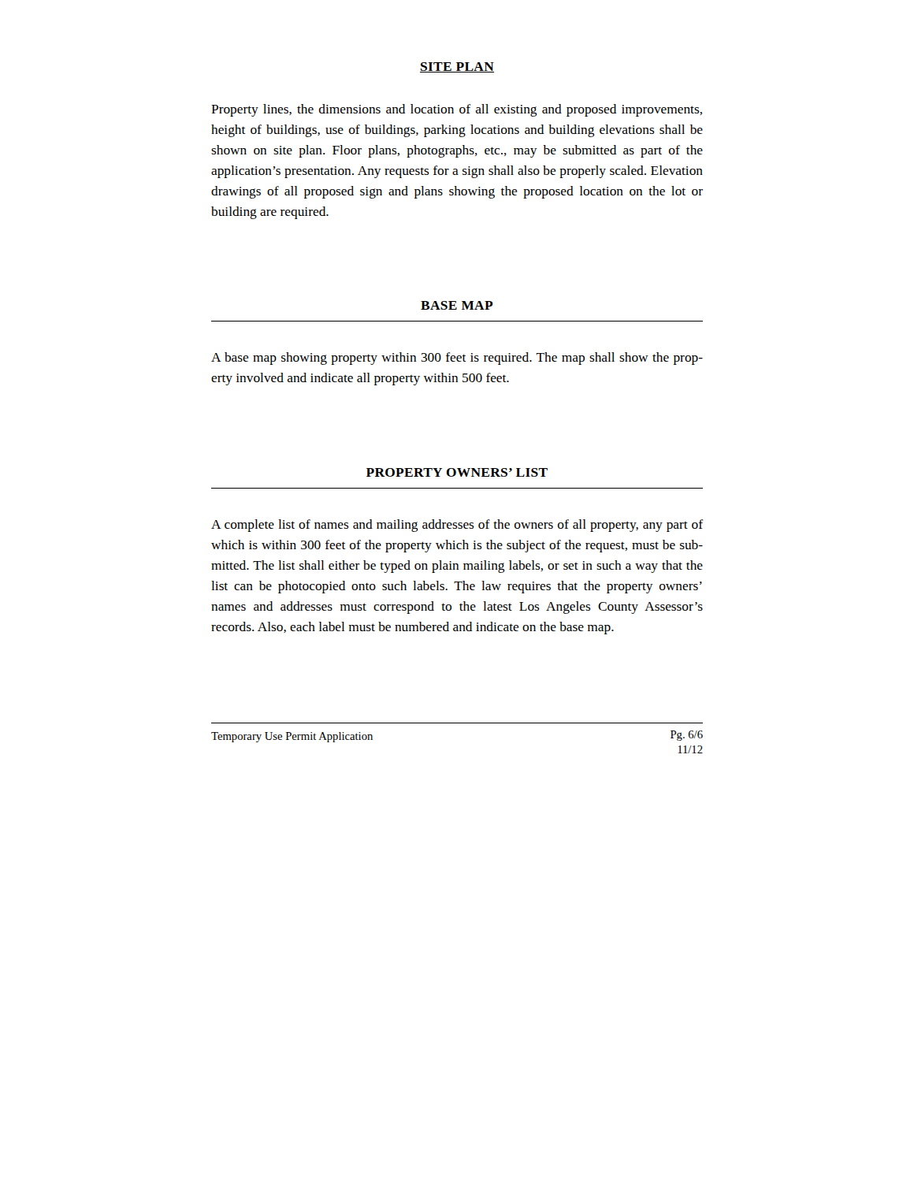SITE PLAN
Property lines, the dimensions and location of all existing and proposed improvements, height of buildings, use of buildings, parking locations and building elevations shall be shown on site plan. Floor plans, photographs, etc., may be submitted as part of the application’s presentation. Any requests for a sign shall also be properly scaled. Elevation drawings of all proposed sign and plans showing the proposed location on the lot or building are required.
BASE MAP
A base map showing property within 300 feet is required. The map shall show the property involved and indicate all property within 500 feet.
PROPERTY OWNERS’ LIST
A complete list of names and mailing addresses of the owners of all property, any part of which is within 300 feet of the property which is the subject of the request, must be submitted. The list shall either be typed on plain mailing labels, or set in such a way that the list can be photocopied onto such labels. The law requires that the property owners’ names and addresses must correspond to the latest Los Angeles County Assessor’s records. Also, each label must be numbered and indicate on the base map.
Temporary Use Permit Application
Pg. 6/6
11/12